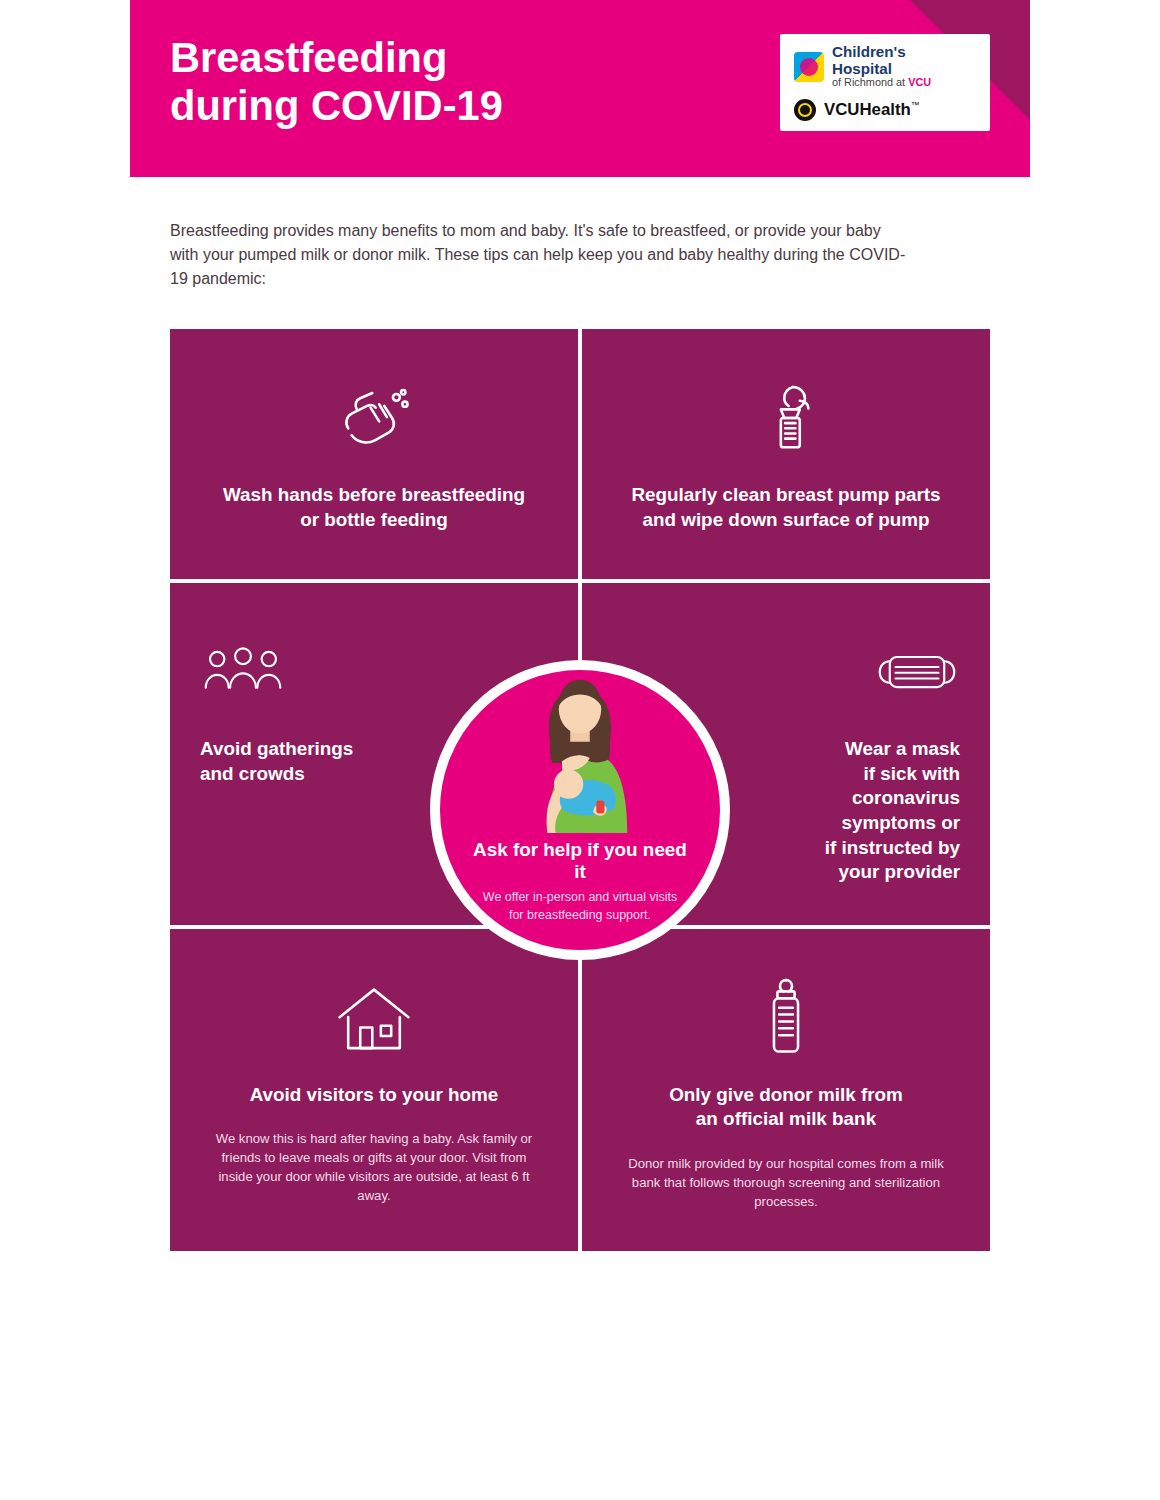Breastfeeding
during COVID-19
Children's Hospital of Richmond at VCU
VCUHealth™
Breastfeeding provides many benefits to mom and baby. It's safe to breastfeed, or provide your baby with your pumped milk or donor milk. These tips can help keep you and baby healthy during the COVID-19 pandemic:
Wash hands before breastfeeding
or bottle feeding
Regularly clean breast pump parts
and wipe down surface of pump
Avoid gatherings
and crowds
Wear a mask
if sick with
coronavirus
symptoms or
if instructed by
your provider
Avoid visitors to your home
We know this is hard after having a baby. Ask family or friends to leave meals or gifts at your door. Visit from inside your door while visitors are outside, at least 6 ft away.
Only give donor milk from
an official milk bank
Donor milk provided by our hospital comes from a milk bank that follows thorough screening and sterilization processes.
Ask for help if you need it
We offer in-person and virtual visits
for breastfeeding support.